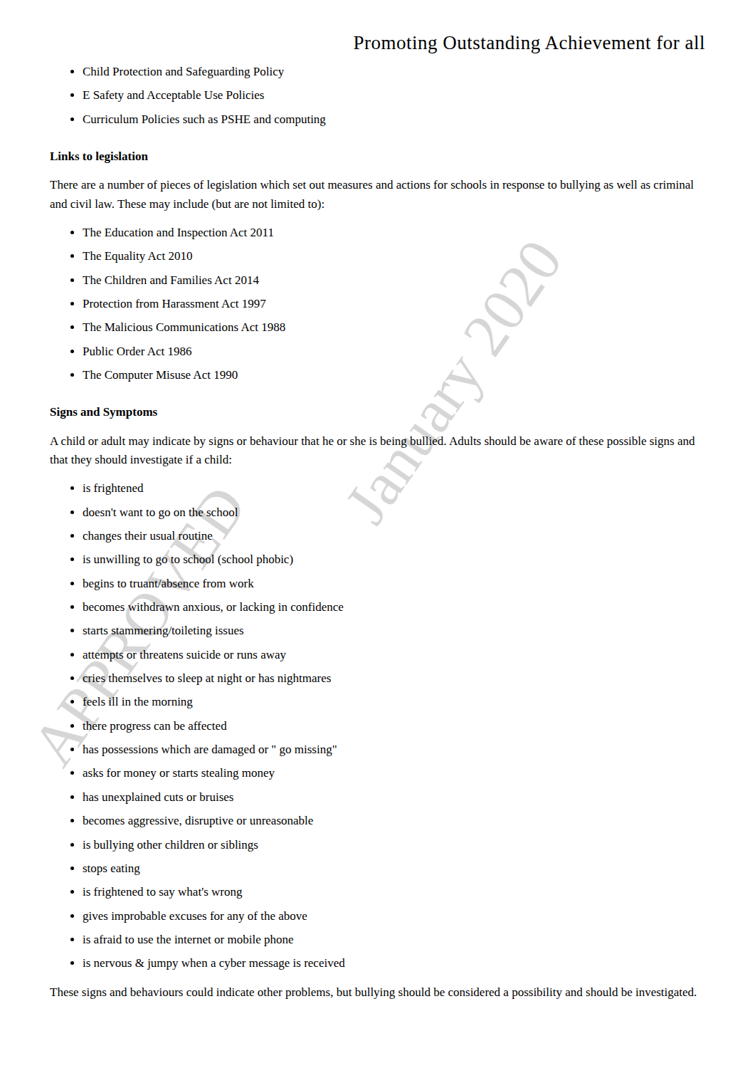APPROVED January 2020
Promoting Outstanding Achievement for all
Child Protection and Safeguarding Policy
E Safety and Acceptable Use Policies
Curriculum Policies such as PSHE and computing
Links to legislation
There are a number of pieces of legislation which set out measures and actions for schools in response to bullying as well as criminal and civil law. These may include (but are not limited to):
The Education and Inspection Act 2011
The Equality Act 2010
The Children and Families Act 2014
Protection from Harassment Act 1997
The Malicious Communications Act 1988
Public Order Act 1986
The Computer Misuse Act 1990
Signs and Symptoms
A child or adult may indicate by signs or behaviour that he or she is being bullied. Adults should be aware of these possible signs and that they should investigate if a child:
is frightened
doesn't want to go on the school
changes their usual routine
is unwilling to go to school (school phobic)
begins to truant/absence from work
becomes withdrawn anxious, or lacking in confidence
starts stammering/toileting issues
attempts or threatens suicide or runs away
cries themselves to sleep at night or has nightmares
feels ill in the morning
there progress can be affected
has possessions which are damaged or " go missing"
asks for money or starts stealing money
has unexplained cuts or bruises
becomes aggressive, disruptive or unreasonable
is bullying other children or siblings
stops eating
is frightened to say what's wrong
gives improbable excuses for any of the above
is afraid to use the internet or mobile phone
is nervous & jumpy when a cyber message is received
These signs and behaviours could indicate other problems, but bullying should be considered a possibility and should be investigated.